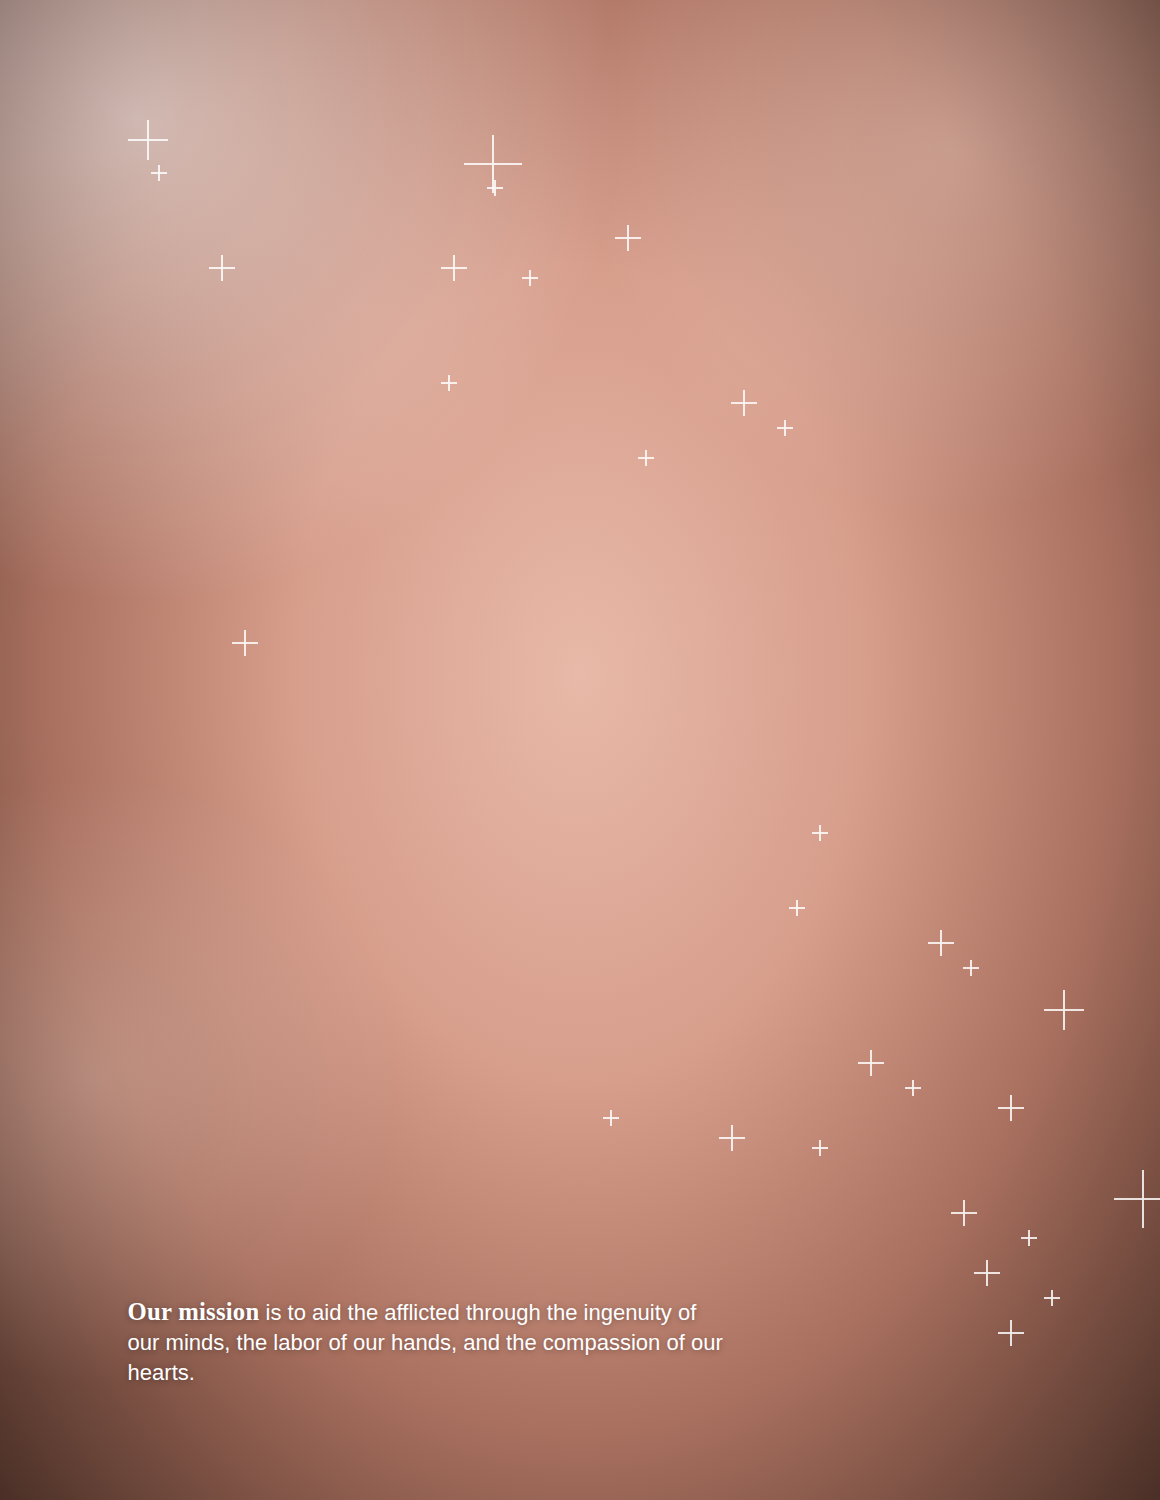Our mission is to aid the afflicted through the ingenuity of our minds, the labor of our hands, and the compassion of our hearts.